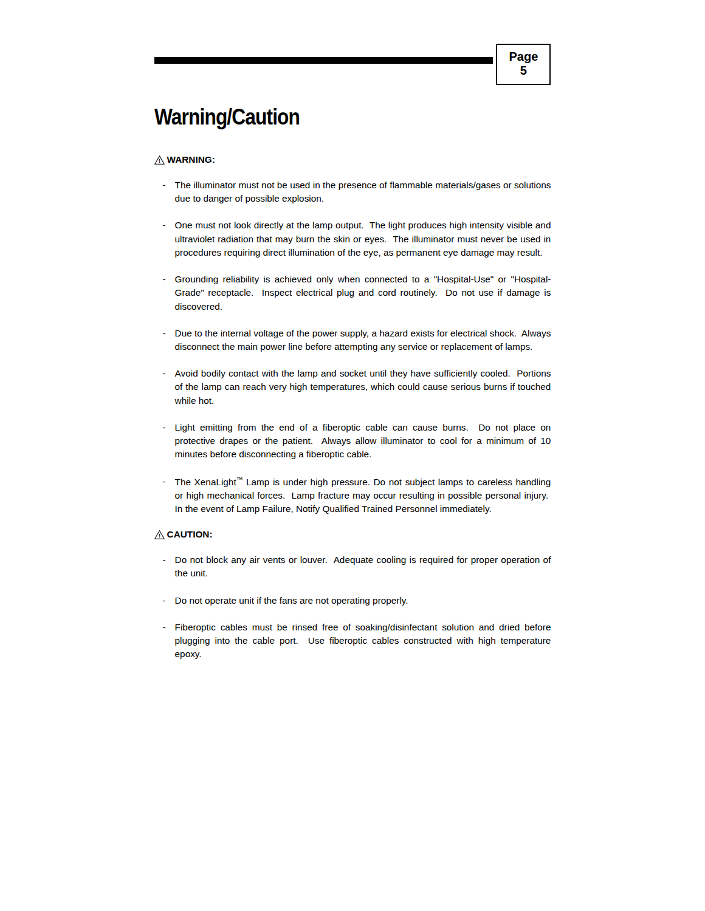Page
5
Warning/Caution
! WARNING:
The illuminator must not be used in the presence of flammable materials/gases or solutions due to danger of possible explosion.
One must not look directly at the lamp output. The light produces high intensity visible and ultraviolet radiation that may burn the skin or eyes. The illuminator must never be used in procedures requiring direct illumination of the eye, as permanent eye damage may result.
Grounding reliability is achieved only when connected to a "Hospital-Use" or "Hospital-Grade" receptacle. Inspect electrical plug and cord routinely. Do not use if damage is discovered.
Due to the internal voltage of the power supply, a hazard exists for electrical shock. Always disconnect the main power line before attempting any service or replacement of lamps.
Avoid bodily contact with the lamp and socket until they have sufficiently cooled. Portions of the lamp can reach very high temperatures, which could cause serious burns if touched while hot.
Light emitting from the end of a fiberoptic cable can cause burns. Do not place on protective drapes or the patient. Always allow illuminator to cool for a minimum of 10 minutes before disconnecting a fiberoptic cable.
The XenaLight™ Lamp is under high pressure. Do not subject lamps to careless handling or high mechanical forces. Lamp fracture may occur resulting in possible personal injury. In the event of Lamp Failure, Notify Qualified Trained Personnel immediately.
! CAUTION:
Do not block any air vents or louver. Adequate cooling is required for proper operation of the unit.
Do not operate unit if the fans are not operating properly.
Fiberoptic cables must be rinsed free of soaking/disinfectant solution and dried before plugging into the cable port. Use fiberoptic cables constructed with high temperature epoxy.